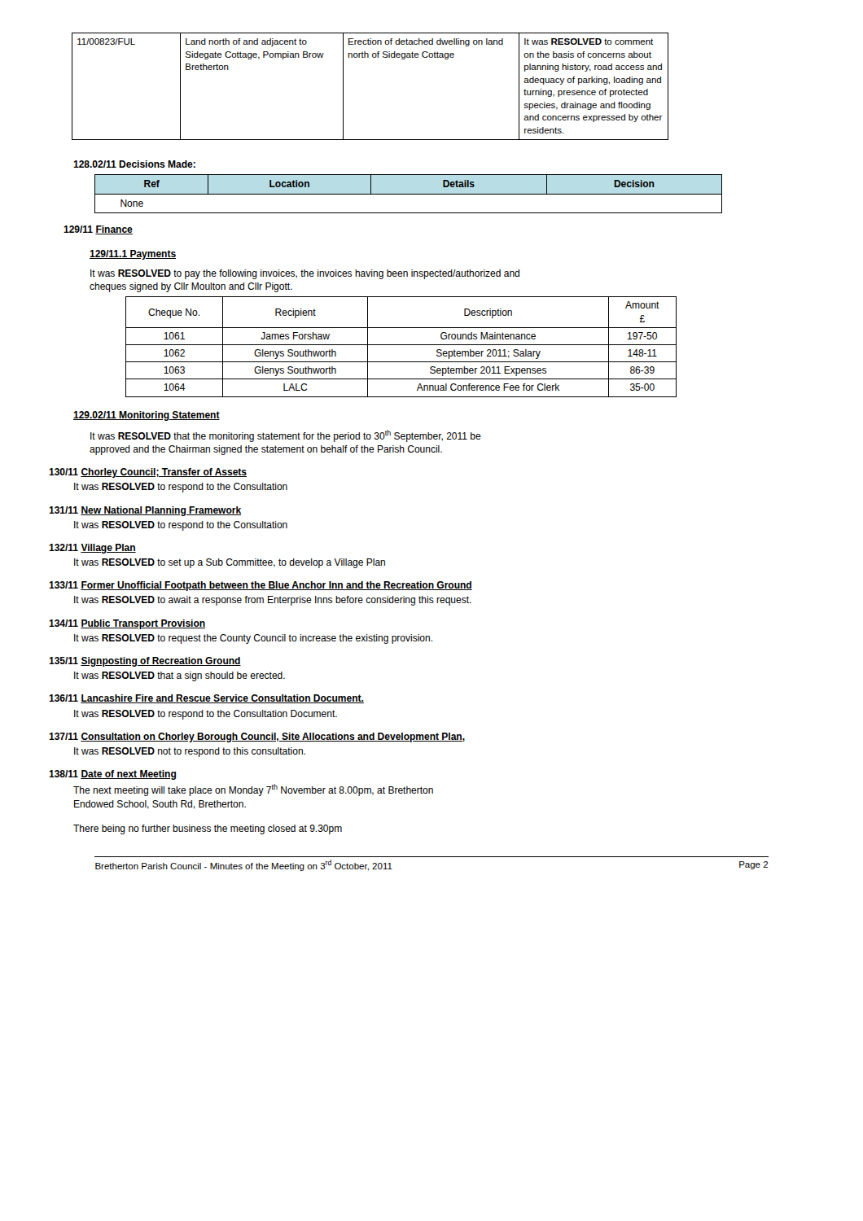| 11/00823/FUL | Land north of and adjacent to Sidegate Cottage, Pompian Brow Bretherton | Erection of detached dwelling on land north of Sidegate Cottage | It was RESOLVED to comment on the basis of concerns about planning history, road access and adequacy of parking, loading and turning, presence of protected species, drainage and flooding and concerns expressed by other residents. |
128.02/11 Decisions Made:
| Ref | Location | Details | Decision |
| --- | --- | --- | --- |
| None |
129/11 Finance
129/11.1 Payments
It was RESOLVED to pay the following invoices, the invoices having been inspected/authorized and
cheques signed by Cllr Moulton and Cllr Pigott.
| Cheque No. | Recipient | Description | Amount £ |
| 1061 | James Forshaw | Grounds Maintenance | 197-50 |
| 1062 | Glenys Southworth | September 2011; Salary | 148-11 |
| 1063 | Glenys Southworth | September 2011 Expenses | 86-39 |
| 1064 | LALC | Annual Conference Fee for Clerk | 35-00 |
129.02/11 Monitoring Statement
It was RESOLVED that the monitoring statement for the period to 30th September, 2011 be
approved and the Chairman signed the statement on behalf of the Parish Council.
130/11 Chorley Council; Transfer of Assets
It was RESOLVED to respond to the Consultation
131/11 New National Planning Framework
It was RESOLVED to respond to the Consultation
132/11 Village Plan
It was RESOLVED to set up a Sub Committee, to develop a Village Plan
133/11 Former Unofficial Footpath between the Blue Anchor Inn and the Recreation Ground
It was RESOLVED to await a response from Enterprise Inns before considering this request.
134/11 Public Transport Provision
It was RESOLVED to request the County Council to increase the existing provision.
135/11 Signposting of Recreation Ground
It was RESOLVED that a sign should be erected.
136/11 Lancashire Fire and Rescue Service Consultation Document.
It was RESOLVED to respond to the Consultation Document.
137/11 Consultation on Chorley Borough Council, Site Allocations and Development Plan,
It was RESOLVED not to respond to this consultation.
138/11 Date of next Meeting
The next meeting will take place on Monday 7th November at 8.00pm, at Bretherton
Endowed School, South Rd, Bretherton.
There being no further business the meeting closed at 9.30pm
Bretherton Parish Council - Minutes of the Meeting on 3rd October, 2011 Page 2